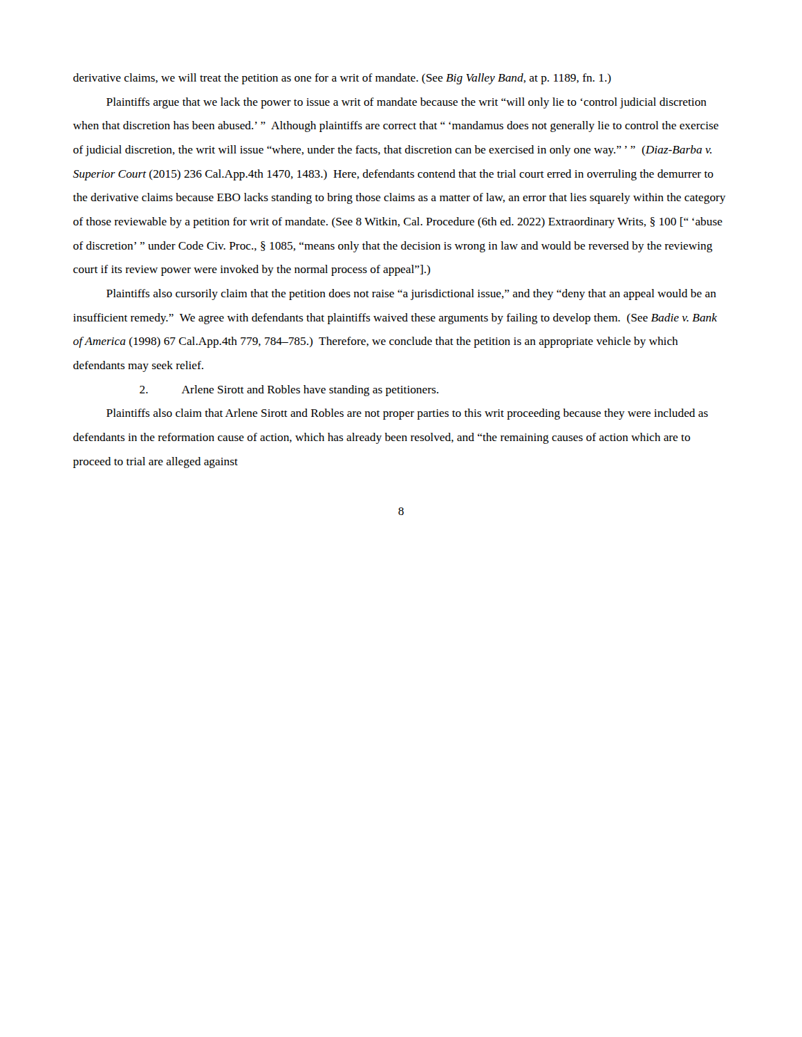derivative claims, we will treat the petition as one for a writ of mandate. (See Big Valley Band, at p. 1189, fn. 1.)
Plaintiffs argue that we lack the power to issue a writ of mandate because the writ “will only lie to ‘control judicial discretion when that discretion has been abused.’ ” Although plaintiffs are correct that “ ‘mandamus does not generally lie to control the exercise of judicial discretion, the writ will issue “where, under the facts, that discretion can be exercised in only one way.” ’ ” (Diaz-Barba v. Superior Court (2015) 236 Cal.App.4th 1470, 1483.) Here, defendants contend that the trial court erred in overruling the demurrer to the derivative claims because EBO lacks standing to bring those claims as a matter of law, an error that lies squarely within the category of those reviewable by a petition for writ of mandate. (See 8 Witkin, Cal. Procedure (6th ed. 2022) Extraordinary Writs, § 100 [“ ‘abuse of discretion’ ” under Code Civ. Proc., § 1085, “means only that the decision is wrong in law and would be reversed by the reviewing court if its review power were invoked by the normal process of appeal”].)
Plaintiffs also cursorily claim that the petition does not raise “a jurisdictional issue,” and they “deny that an appeal would be an insufficient remedy.” We agree with defendants that plaintiffs waived these arguments by failing to develop them. (See Badie v. Bank of America (1998) 67 Cal.App.4th 779, 784–785.) Therefore, we conclude that the petition is an appropriate vehicle by which defendants may seek relief.
2. Arlene Sirott and Robles have standing as petitioners.
Plaintiffs also claim that Arlene Sirott and Robles are not proper parties to this writ proceeding because they were included as defendants in the reformation cause of action, which has already been resolved, and “the remaining causes of action which are to proceed to trial are alleged against
8